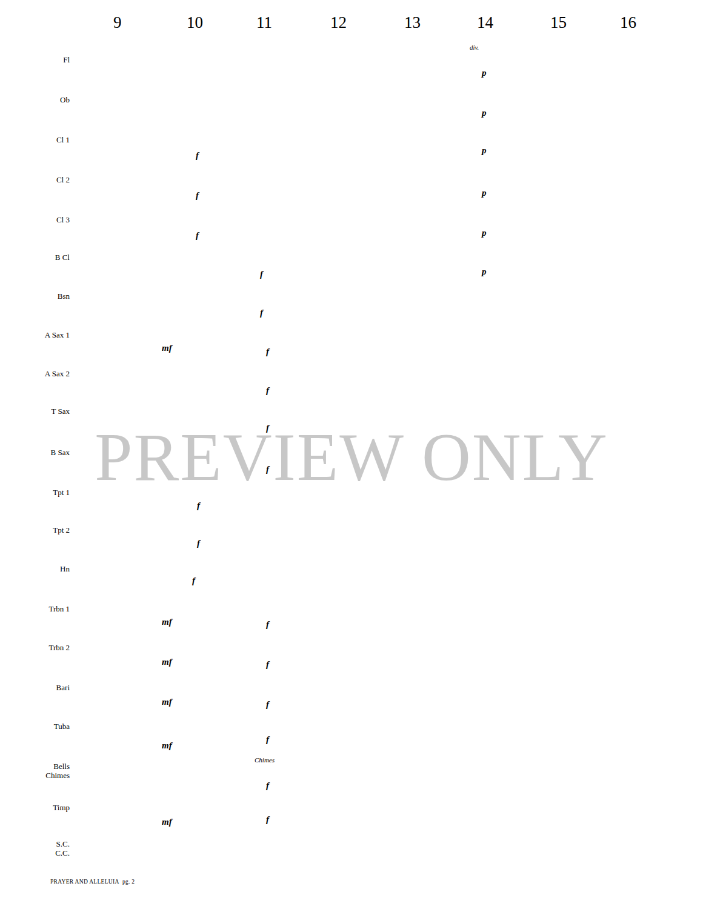9 10 11 12 13 14 15 16
Fl
Ob
Cl 1
Cl 2
Cl 3
B Cl
Bsn
A Sax 1
A Sax 2
T Sax
B Sax
Tpt 1
Tpt 2
Hn
Trbn 1
Trbn 2
Bari
Tuba
Bells
Chimes
Timp
S.C.
C.C.
div.
Chimes
p
p
f
p
f
p
f
p
f
p
f
mf
f
f
f
f
f
f
f
mf
f
mf
f
mf
f
mf
f
f
mf
f
PREVIEW ONLY
PRAYER AND ALLELUIA pg. 2